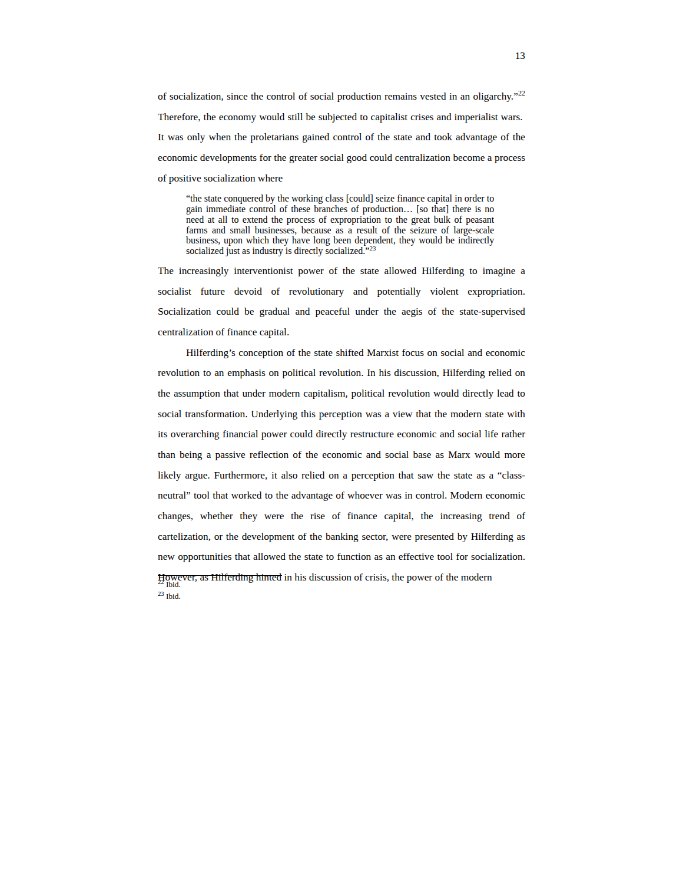13
of socialization, since the control of social production remains vested in an oligarchy.”22 Therefore, the economy would still be subjected to capitalist crises and imperialist wars. It was only when the proletarians gained control of the state and took advantage of the economic developments for the greater social good could centralization become a process of positive socialization where
“the state conquered by the working class [could] seize finance capital in order to gain immediate control of these branches of production… [so that] there is no need at all to extend the process of expropriation to the great bulk of peasant farms and small businesses, because as a result of the seizure of large-scale business, upon which they have long been dependent, they would be indirectly socialized just as industry is directly socialized.”23
The increasingly interventionist power of the state allowed Hilferding to imagine a socialist future devoid of revolutionary and potentially violent expropriation. Socialization could be gradual and peaceful under the aegis of the state-supervised centralization of finance capital.
Hilferding’s conception of the state shifted Marxist focus on social and economic revolution to an emphasis on political revolution. In his discussion, Hilferding relied on the assumption that under modern capitalism, political revolution would directly lead to social transformation. Underlying this perception was a view that the modern state with its overarching financial power could directly restructure economic and social life rather than being a passive reflection of the economic and social base as Marx would more likely argue. Furthermore, it also relied on a perception that saw the state as a “class-neutral” tool that worked to the advantage of whoever was in control. Modern economic changes, whether they were the rise of finance capital, the increasing trend of cartelization, or the development of the banking sector, were presented by Hilferding as new opportunities that allowed the state to function as an effective tool for socialization. However, as Hilferding hinted in his discussion of crisis, the power of the modern
22 Ibid.
23 Ibid.